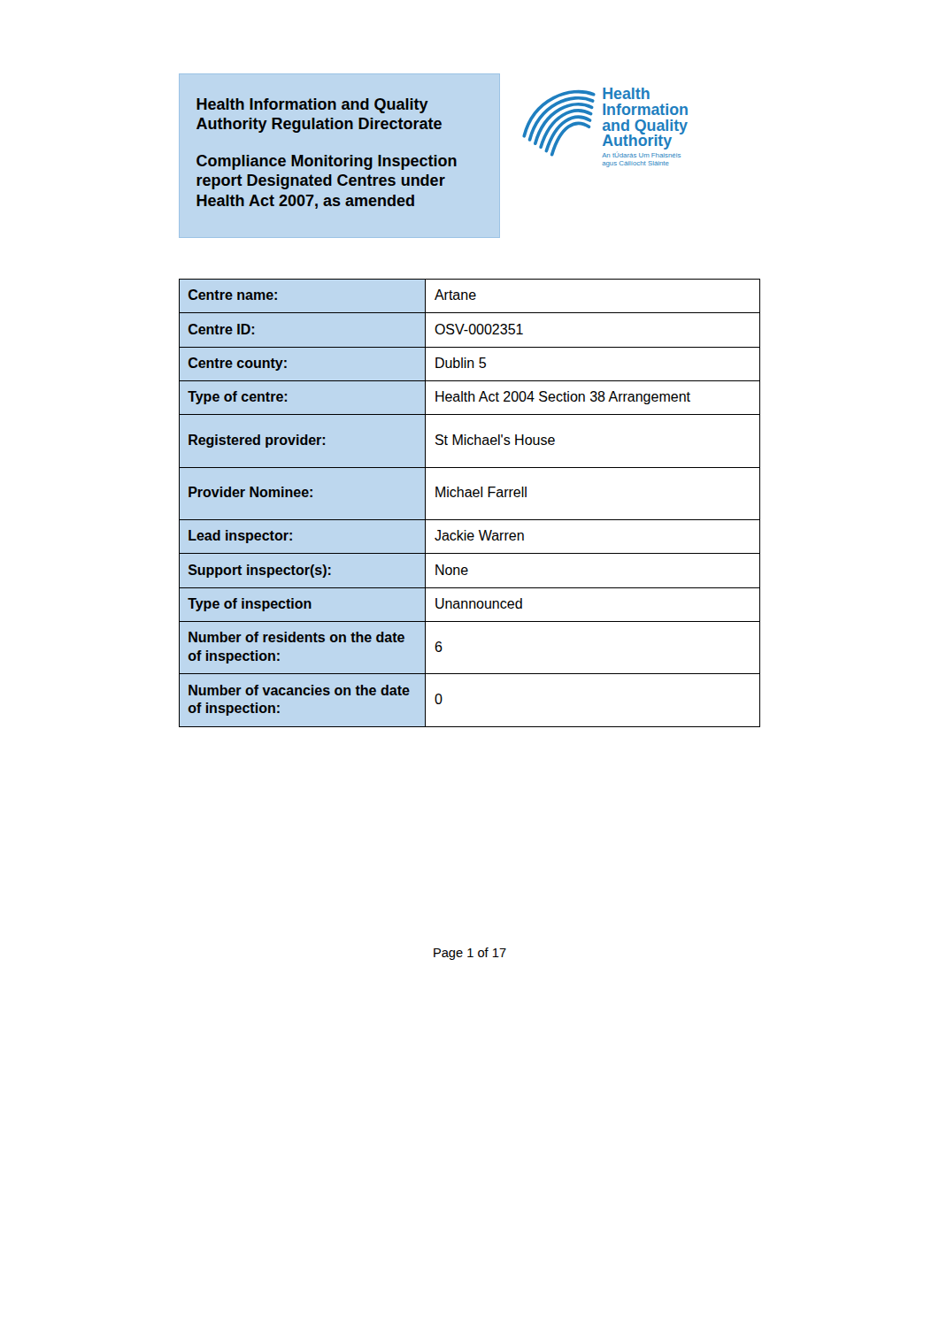Health Information and Quality Authority Regulation Directorate
Compliance Monitoring Inspection report Designated Centres under Health Act 2007, as amended
Health Information and Quality Authority Health Information and Quality Authority An tÚdarás Um Fhaisnéis agus Cáilíocht Sláinte
| Centre name: | Artane |
| Centre ID: | OSV-0002351 |
| Centre county: | Dublin 5 |
| Type of centre: | Health Act 2004 Section 38 Arrangement |
| Registered provider: | St Michael's House |
| Provider Nominee: | Michael Farrell |
| Lead inspector: | Jackie Warren |
| Support inspector(s): | None |
| Type of inspection | Unannounced |
| Number of residents on the date of inspection: | 6 |
| Number of vacancies on the date of inspection: | 0 |
Page 1 of 17